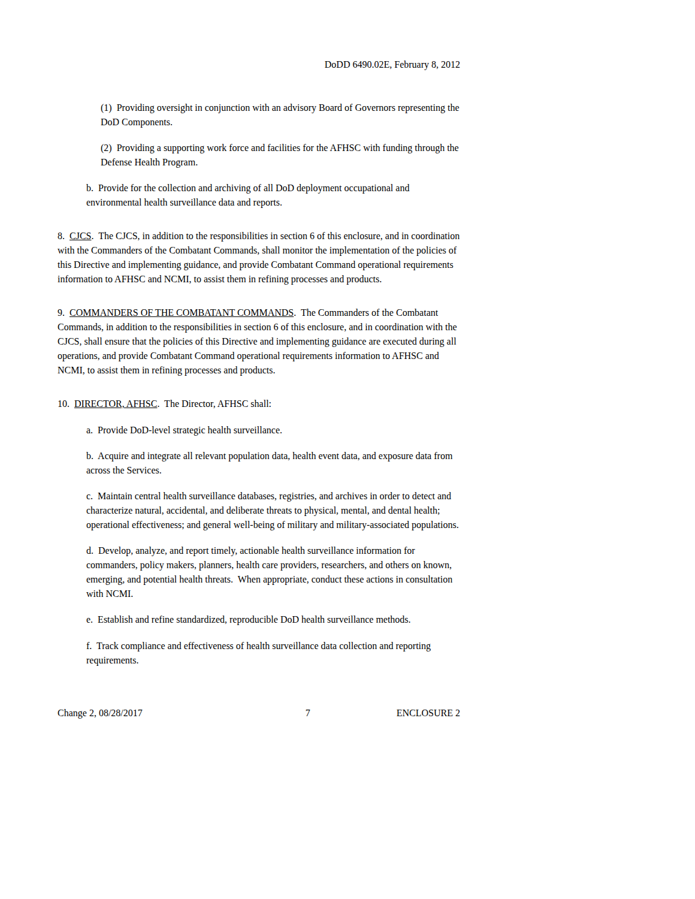DoDD 6490.02E, February 8, 2012
(1) Providing oversight in conjunction with an advisory Board of Governors representing the DoD Components.
(2) Providing a supporting work force and facilities for the AFHSC with funding through the Defense Health Program.
b. Provide for the collection and archiving of all DoD deployment occupational and environmental health surveillance data and reports.
8. CJCS. The CJCS, in addition to the responsibilities in section 6 of this enclosure, and in coordination with the Commanders of the Combatant Commands, shall monitor the implementation of the policies of this Directive and implementing guidance, and provide Combatant Command operational requirements information to AFHSC and NCMI, to assist them in refining processes and products.
9. COMMANDERS OF THE COMBATANT COMMANDS. The Commanders of the Combatant Commands, in addition to the responsibilities in section 6 of this enclosure, and in coordination with the CJCS, shall ensure that the policies of this Directive and implementing guidance are executed during all operations, and provide Combatant Command operational requirements information to AFHSC and NCMI, to assist them in refining processes and products.
10. DIRECTOR, AFHSC. The Director, AFHSC shall:
a. Provide DoD-level strategic health surveillance.
b. Acquire and integrate all relevant population data, health event data, and exposure data from across the Services.
c. Maintain central health surveillance databases, registries, and archives in order to detect and characterize natural, accidental, and deliberate threats to physical, mental, and dental health; operational effectiveness; and general well-being of military and military-associated populations.
d. Develop, analyze, and report timely, actionable health surveillance information for commanders, policy makers, planners, health care providers, researchers, and others on known, emerging, and potential health threats. When appropriate, conduct these actions in consultation with NCMI.
e. Establish and refine standardized, reproducible DoD health surveillance methods.
f. Track compliance and effectiveness of health surveillance data collection and reporting requirements.
Change 2, 08/28/2017 7 ENCLOSURE 2